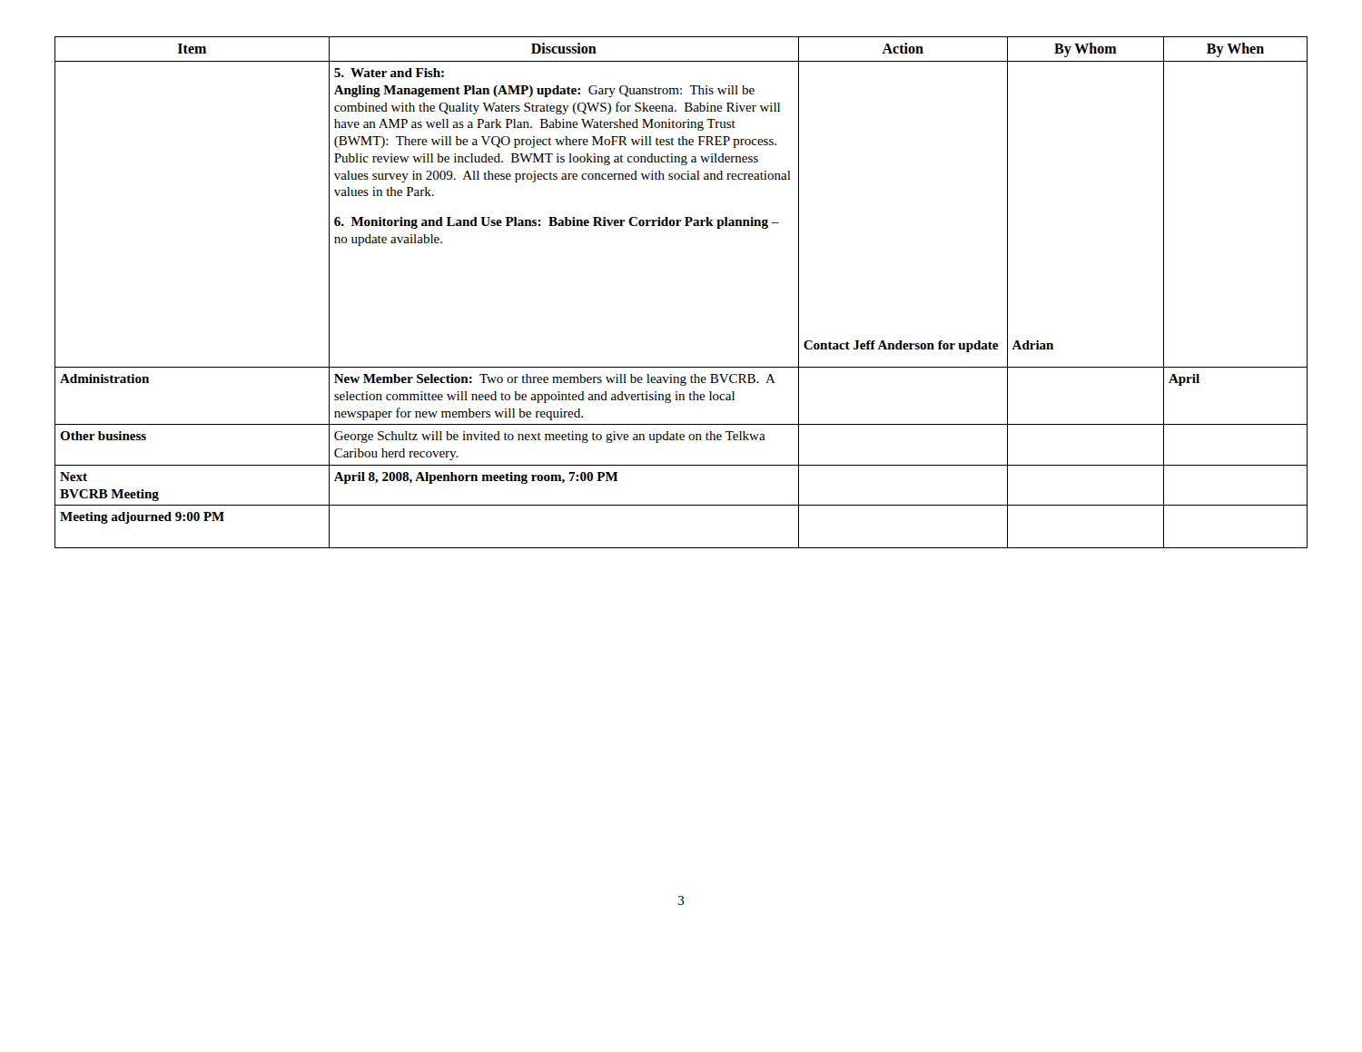| Item | Discussion | Action | By Whom | By When |
| --- | --- | --- | --- | --- |
| | 5. Water and Fish: Angling Management Plan (AMP) update: Gary Quanstrom: This will be combined with the Quality Waters Strategy (QWS) for Skeena. Babine River will have an AMP as well as a Park Plan. Babine Watershed Monitoring Trust (BWMT): There will be a VQO project where MoFR will test the FREP process. Public review will be included. BWMT is looking at conducting a wilderness values survey in 2009. All these projects are concerned with social and recreational values in the Park. 6. Monitoring and Land Use Plans: Babine River Corridor Park planning – no update available. | Contact Jeff Anderson for update | Adrian | |
| Administration | New Member Selection: Two or three members will be leaving the BVCRB. A selection committee will need to be appointed and advertising in the local newspaper for new members will be required. | | | April |
| Other business | George Schultz will be invited to next meeting to give an update on the Telkwa Caribou herd recovery. | | | |
| Next BVCRB Meeting | April 8, 2008, Alpenhorn meeting room, 7:00 PM | | | |
| Meeting adjourned 9:00 PM | | | | |
3